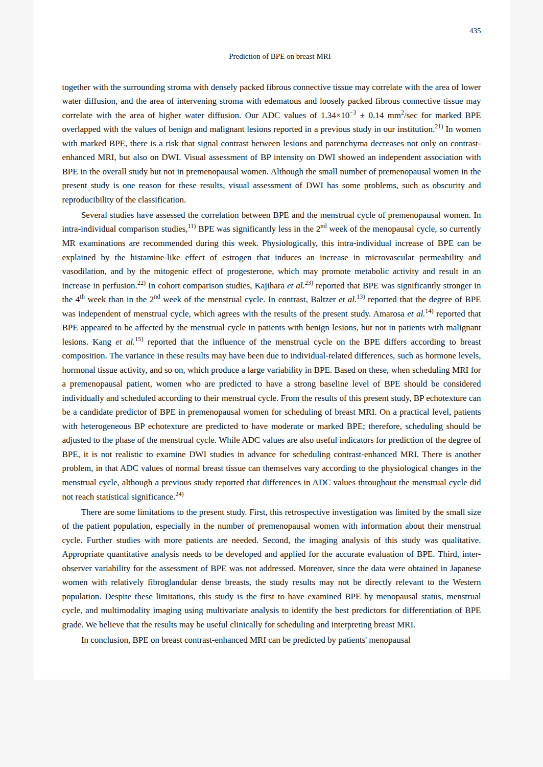435
Prediction of BPE on breast MRI
together with the surrounding stroma with densely packed fibrous connective tissue may correlate with the area of lower water diffusion, and the area of intervening stroma with edematous and loosely packed fibrous connective tissue may correlate with the area of higher water diffusion. Our ADC values of 1.34×10−3 ± 0.14 mm2/sec for marked BPE overlapped with the values of benign and malignant lesions reported in a previous study in our institution.21) In women with marked BPE, there is a risk that signal contrast between lesions and parenchyma decreases not only on contrast-enhanced MRI, but also on DWI. Visual assessment of BP intensity on DWI showed an independent association with BPE in the overall study but not in premenopausal women. Although the small number of premenopausal women in the present study is one reason for these results, visual assessment of DWI has some problems, such as obscurity and reproducibility of the classification.
Several studies have assessed the correlation between BPE and the menstrual cycle of premenopausal women. In intra-individual comparison studies,11) BPE was significantly less in the 2nd week of the menopausal cycle, so currently MR examinations are recommended during this week. Physiologically, this intra-individual increase of BPE can be explained by the histamine-like effect of estrogen that induces an increase in microvascular permeability and vasodilation, and by the mitogenic effect of progesterone, which may promote metabolic activity and result in an increase in perfusion.22) In cohort comparison studies, Kajihara et al.23) reported that BPE was significantly stronger in the 4th week than in the 2nd week of the menstrual cycle. In contrast, Baltzer et al.13) reported that the degree of BPE was independent of menstrual cycle, which agrees with the results of the present study. Amarosa et al.14) reported that BPE appeared to be affected by the menstrual cycle in patients with benign lesions, but not in patients with malignant lesions. Kang et al.15) reported that the influence of the menstrual cycle on the BPE differs according to breast composition. The variance in these results may have been due to individual-related differences, such as hormone levels, hormonal tissue activity, and so on, which produce a large variability in BPE. Based on these, when scheduling MRI for a premenopausal patient, women who are predicted to have a strong baseline level of BPE should be considered individually and scheduled according to their menstrual cycle. From the results of this present study, BP echotexture can be a candidate predictor of BPE in premenopausal women for scheduling of breast MRI. On a practical level, patients with heterogeneous BP echotexture are predicted to have moderate or marked BPE; therefore, scheduling should be adjusted to the phase of the menstrual cycle. While ADC values are also useful indicators for prediction of the degree of BPE, it is not realistic to examine DWI studies in advance for scheduling contrast-enhanced MRI. There is another problem, in that ADC values of normal breast tissue can themselves vary according to the physiological changes in the menstrual cycle, although a previous study reported that differences in ADC values throughout the menstrual cycle did not reach statistical significance.24)
There are some limitations to the present study. First, this retrospective investigation was limited by the small size of the patient population, especially in the number of premenopausal women with information about their menstrual cycle. Further studies with more patients are needed. Second, the imaging analysis of this study was qualitative. Appropriate quantitative analysis needs to be developed and applied for the accurate evaluation of BPE. Third, inter-observer variability for the assessment of BPE was not addressed. Moreover, since the data were obtained in Japanese women with relatively fibroglandular dense breasts, the study results may not be directly relevant to the Western population. Despite these limitations, this study is the first to have examined BPE by menopausal status, menstrual cycle, and multimodality imaging using multivariate analysis to identify the best predictors for differentiation of BPE grade. We believe that the results may be useful clinically for scheduling and interpreting breast MRI.
In conclusion, BPE on breast contrast-enhanced MRI can be predicted by patients' menopausal